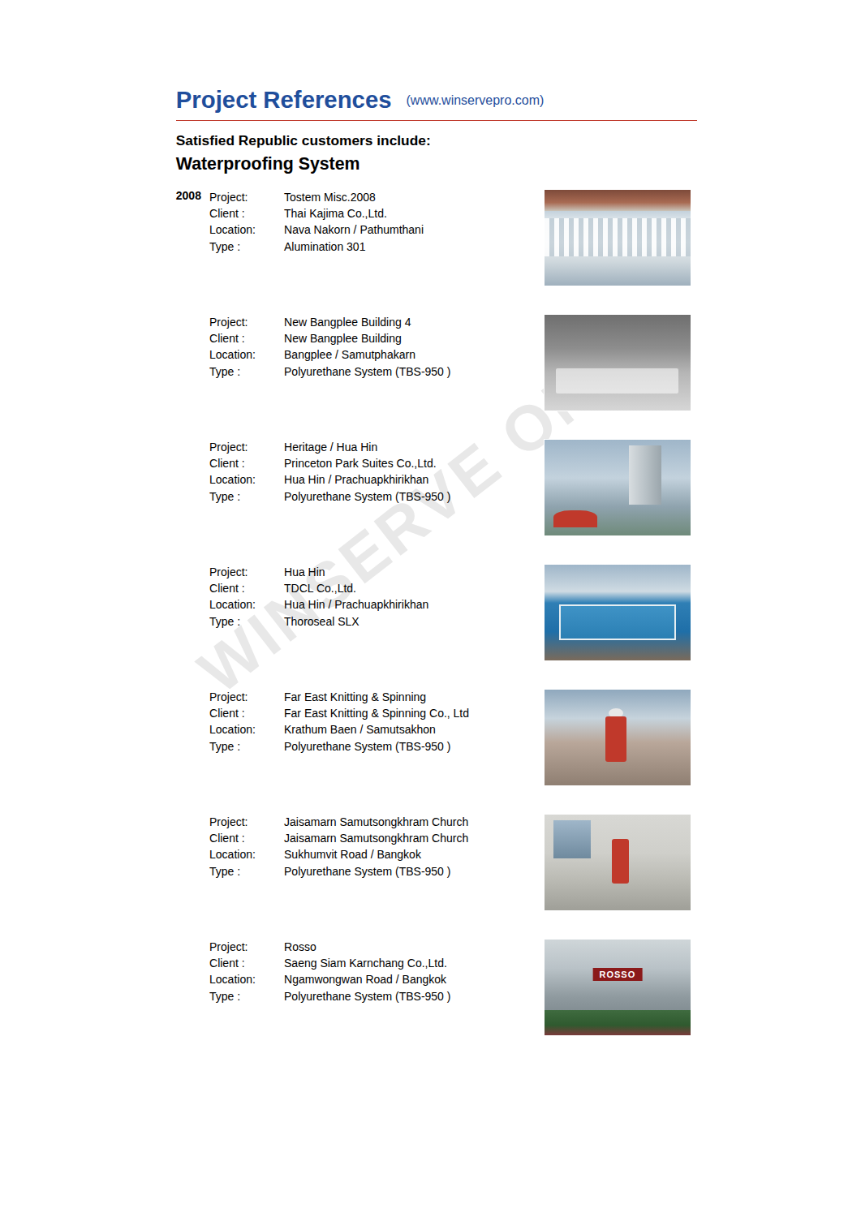WINSERVE ONLY
Project References
(www.winservepro.com)
Satisfied Republic customers include:
Waterproofing System
| 2008 | / Project: / Tostem Misc.2008 / / Client : / Thai Kajima Co.,Ltd. / / Location: / Nava Nakorn / Pathumthani / / Type : / Alumination 301 / | |
| | / Project: / New Bangplee Building 4 / / Client : / New Bangplee Building / / Location: / Bangplee / Samutphakarn / / Type : / Polyurethane System (TBS-950 ) / | |
| | / Project: / Heritage / Hua Hin / / Client : / Princeton Park Suites Co.,Ltd. / / Location: / Hua Hin / Prachuapkhirikhan / / Type : / Polyurethane System (TBS-950 ) / | |
| | / Project: / Hua Hin / / Client : / TDCL Co.,Ltd. / / Location: / Hua Hin / Prachuapkhirikhan / / Type : / Thoroseal SLX / | |
| | / Project: / Far East Knitting & Spinning / / Client : / Far East Knitting & Spinning Co., Ltd / / Location: / Krathum Baen / Samutsakhon / / Type : / Polyurethane System (TBS-950 ) / | |
| | / Project: / Jaisamarn Samutsongkhram Church / / Client : / Jaisamarn Samutsongkhram Church / / Location: / Sukhumvit Road / Bangkok / / Type : / Polyurethane System (TBS-950 ) / | |
| | / Project: / Rosso / / Client : / Saeng Siam Karnchang Co.,Ltd. / / Location: / Ngamwongwan Road / Bangkok / / Type : / Polyurethane System (TBS-950 ) / | |